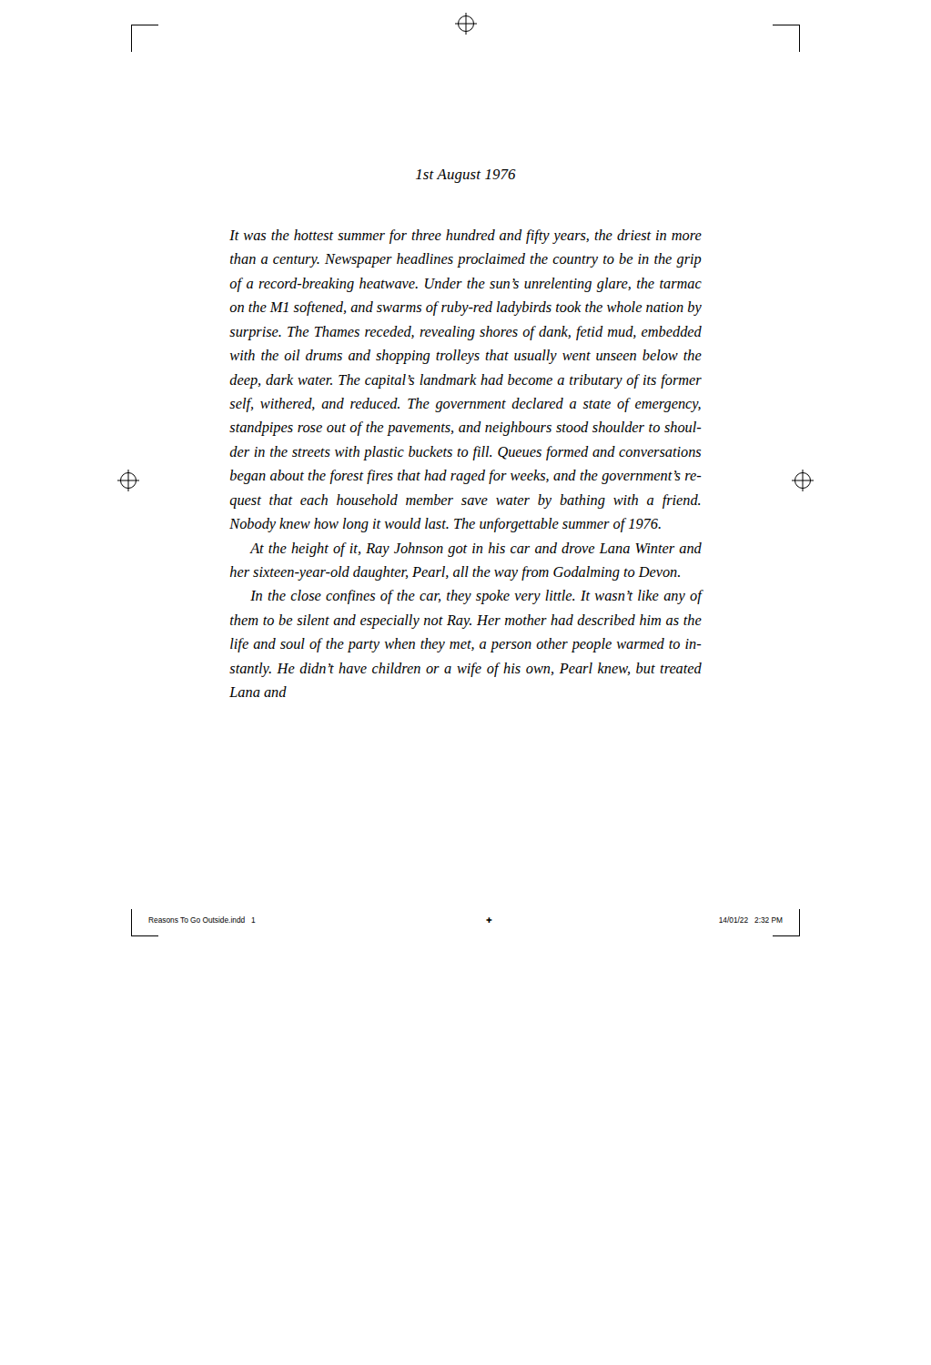1st August 1976
It was the hottest summer for three hundred and fifty years, the driest in more than a century. Newspaper headlines proclaimed the country to be in the grip of a record-breaking heatwave. Under the sun’s unrelenting glare, the tarmac on the M1 softened, and swarms of ruby-red ladybirds took the whole nation by surprise. The Thames receded, revealing shores of dank, fetid mud, embedded with the oil drums and shopping trolleys that usually went unseen below the deep, dark water. The capital’s landmark had become a tributary of its former self, withered, and reduced. The government declared a state of emergency, standpipes rose out of the pavements, and neighbours stood shoulder to shoulder in the streets with plastic buckets to fill. Queues formed and conversations began about the forest fires that had raged for weeks, and the government’s request that each household member save water by bathing with a friend. Nobody knew how long it would last. The unforgettable summer of 1976.
At the height of it, Ray Johnson got in his car and drove Lana Winter and her sixteen-year-old daughter, Pearl, all the way from Godalming to Devon.
In the close confines of the car, they spoke very little. It wasn’t like any of them to be silent and especially not Ray. Her mother had described him as the life and soul of the party when they met, a person other people warmed to instantly. He didn’t have children or a wife of his own, Pearl knew, but treated Lana and
Reasons To Go Outside.indd 1 ✚ 14/01/22 2:32 PM